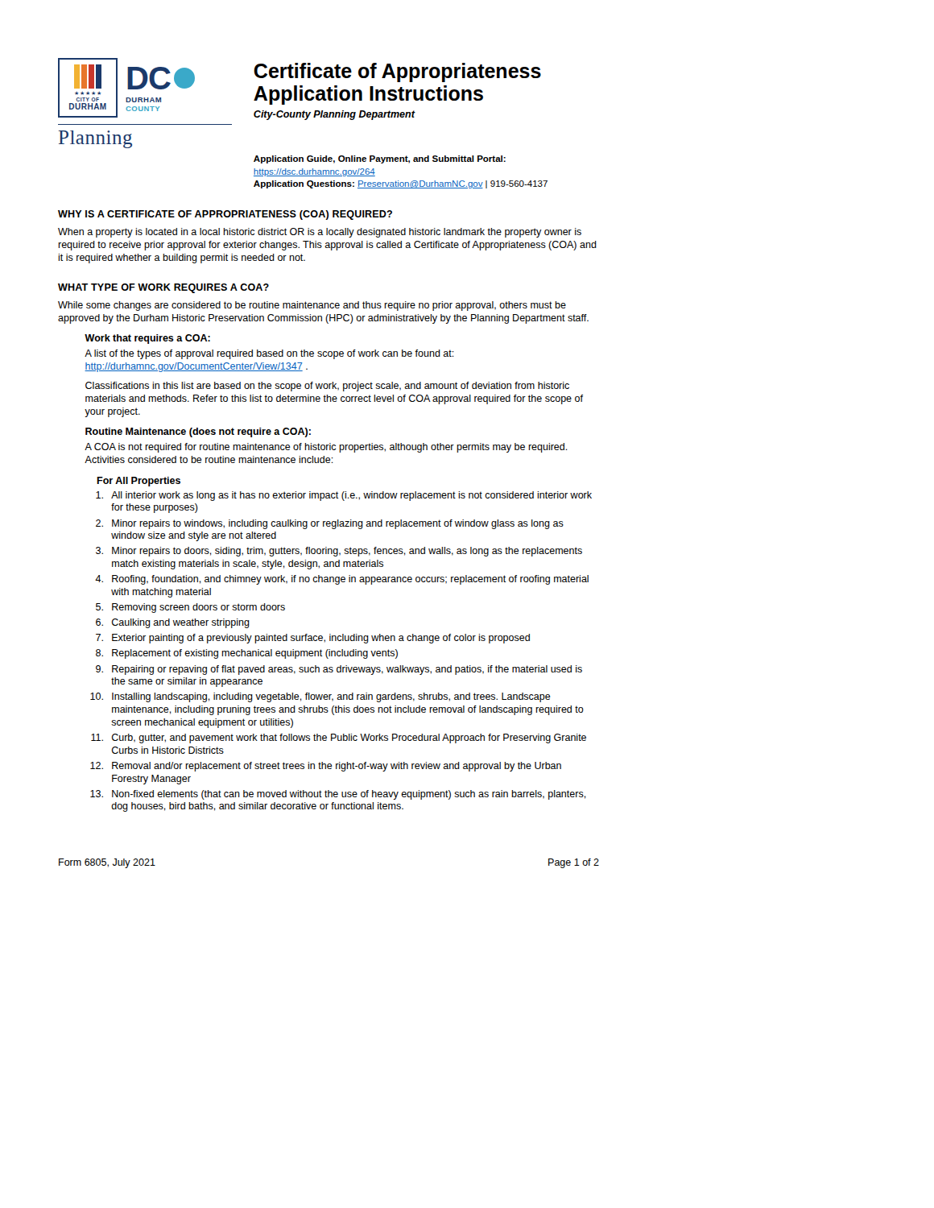★★★★★
CITY OF
DURHAM
DC
DURHAM
COUNTY
Planning
Certificate of Appropriateness
Application Instructions
City-County Planning Department
Application Guide, Online Payment, and Submittal Portal: https://dsc.durhamnc.gov/264
Application Questions: Preservation@DurhamNC.gov | 919-560-4137
WHY IS A CERTIFICATE OF APPROPRIATENESS (COA) REQUIRED?
When a property is located in a local historic district OR is a locally designated historic landmark the property owner is required to receive prior approval for exterior changes. This approval is called a Certificate of Appropriateness (COA) and it is required whether a building permit is needed or not.
WHAT TYPE OF WORK REQUIRES A COA?
While some changes are considered to be routine maintenance and thus require no prior approval, others must be approved by the Durham Historic Preservation Commission (HPC) or administratively by the Planning Department staff.
Work that requires a COA:
A list of the types of approval required based on the scope of work can be found at:
http://durhamnc.gov/DocumentCenter/View/1347 .
Classifications in this list are based on the scope of work, project scale, and amount of deviation from historic materials and methods. Refer to this list to determine the correct level of COA approval required for the scope of your project.
Routine Maintenance (does not require a COA):
A COA is not required for routine maintenance of historic properties, although other permits may be required. Activities considered to be routine maintenance include:
For All Properties
All interior work as long as it has no exterior impact (i.e., window replacement is not considered interior work for these purposes)
Minor repairs to windows, including caulking or reglazing and replacement of window glass as long as window size and style are not altered
Minor repairs to doors, siding, trim, gutters, flooring, steps, fences, and walls, as long as the replacements match existing materials in scale, style, design, and materials
Roofing, foundation, and chimney work, if no change in appearance occurs; replacement of roofing material with matching material
Removing screen doors or storm doors
Caulking and weather stripping
Exterior painting of a previously painted surface, including when a change of color is proposed
Replacement of existing mechanical equipment (including vents)
Repairing or repaving of flat paved areas, such as driveways, walkways, and patios, if the material used is the same or similar in appearance
Installing landscaping, including vegetable, flower, and rain gardens, shrubs, and trees. Landscape maintenance, including pruning trees and shrubs (this does not include removal of landscaping required to screen mechanical equipment or utilities)
Curb, gutter, and pavement work that follows the Public Works Procedural Approach for Preserving Granite Curbs in Historic Districts
Removal and/or replacement of street trees in the right-of-way with review and approval by the Urban Forestry Manager
Non-fixed elements (that can be moved without the use of heavy equipment) such as rain barrels, planters, dog houses, bird baths, and similar decorative or functional items.
Form 6805, July 2021
Page 1 of 2